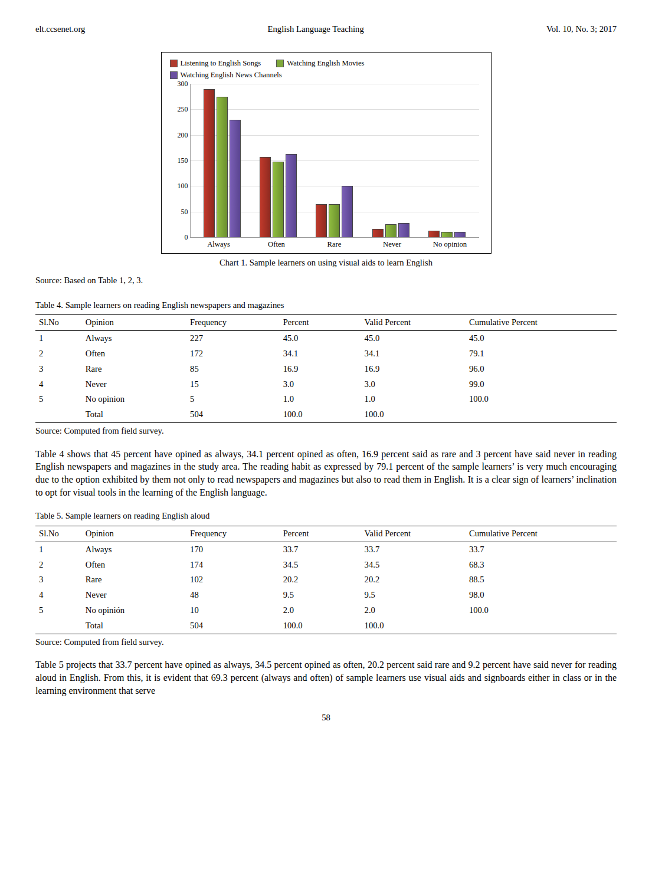elt.ccsenet.org
English Language Teaching
Vol. 10, No. 3; 2017
Listening to English Songs Watching English Movies
Watching English News Channels
300
250
200
150
100
50
0
Always Often Rare Never No opinion
Chart 1. Sample learners on using visual aids to learn English
Source: Based on Table 1, 2, 3.
Table 4. Sample learners on reading English newspapers and magazines
| Sl.No | Opinion | Frequency | Percent | Valid Percent | Cumulative Percent |
| --- | --- | --- | --- | --- | --- |
| 1 | Always | 227 | 45.0 | 45.0 | 45.0 |
| 2 | Often | 172 | 34.1 | 34.1 | 79.1 |
| 3 | Rare | 85 | 16.9 | 16.9 | 96.0 |
| 4 | Never | 15 | 3.0 | 3.0 | 99.0 |
| 5 | No opinion | 5 | 1.0 | 1.0 | 100.0 |
| | Total | 504 | 100.0 | 100.0 | |
Source: Computed from field survey.
Table 4 shows that 45 percent have opined as always, 34.1 percent opined as often, 16.9 percent said as rare and 3 percent have said never in reading English newspapers and magazines in the study area. The reading habit as expressed by 79.1 percent of the sample learners’ is very much encouraging due to the option exhibited by them not only to read newspapers and magazines but also to read them in English. It is a clear sign of learners’ inclination to opt for visual tools in the learning of the English language.
Table 5. Sample learners on reading English aloud
| Sl.No | Opinion | Frequency | Percent | Valid Percent | Cumulative Percent |
| --- | --- | --- | --- | --- | --- |
| 1 | Always | 170 | 33.7 | 33.7 | 33.7 |
| 2 | Often | 174 | 34.5 | 34.5 | 68.3 |
| 3 | Rare | 102 | 20.2 | 20.2 | 88.5 |
| 4 | Never | 48 | 9.5 | 9.5 | 98.0 |
| 5 | No opinión | 10 | 2.0 | 2.0 | 100.0 |
| | Total | 504 | 100.0 | 100.0 | |
Source: Computed from field survey.
Table 5 projects that 33.7 percent have opined as always, 34.5 percent opined as often, 20.2 percent said rare and 9.2 percent have said never for reading aloud in English. From this, it is evident that 69.3 percent (always and often) of sample learners use visual aids and signboards either in class or in the learning environment that serve
58